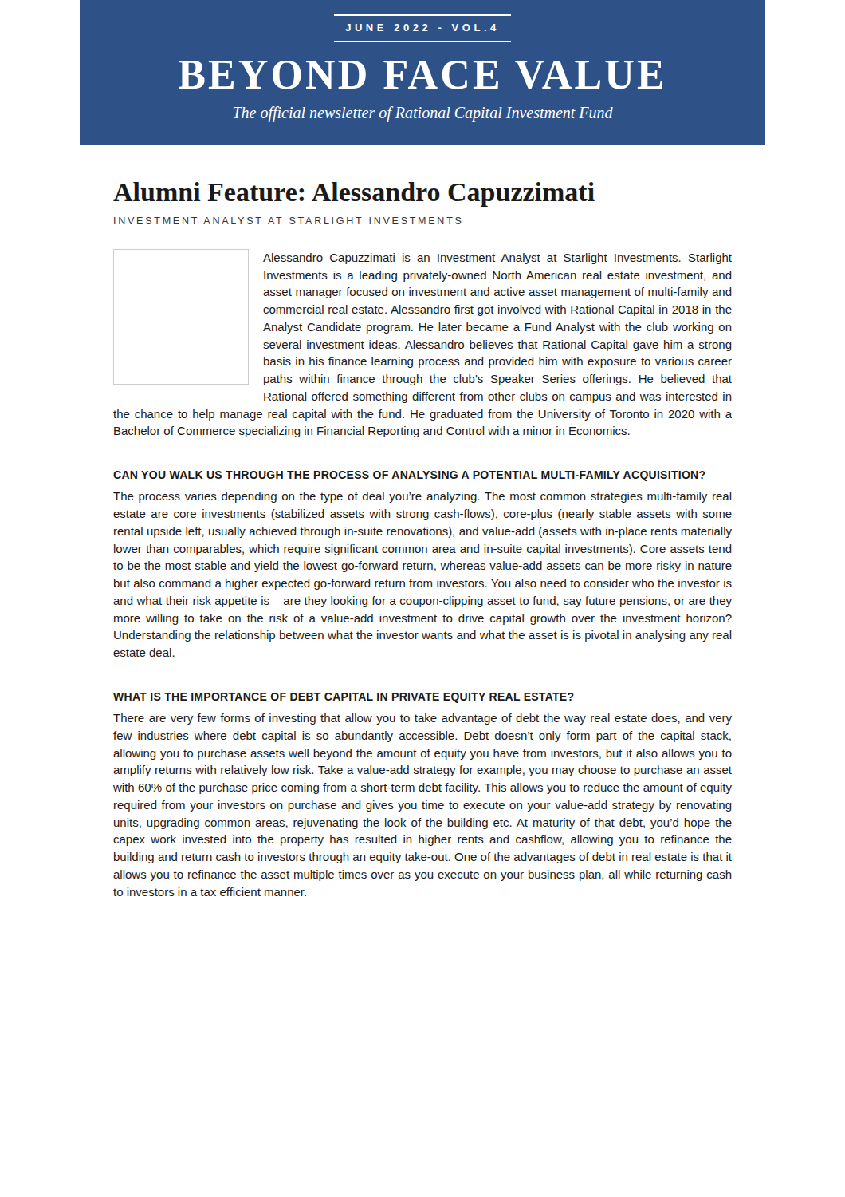JUNE 2022 - VOL.4
BEYOND FACE VALUE
The official newsletter of Rational Capital Investment Fund
Alumni Feature: Alessandro Capuzzimati
INVESTMENT ANALYST AT STARLIGHT INVESTMENTS
Alessandro Capuzzimati is an Investment Analyst at Starlight Investments. Starlight Investments is a leading privately-owned North American real estate investment, and asset manager focused on investment and active asset management of multi-family and commercial real estate. Alessandro first got involved with Rational Capital in 2018 in the Analyst Candidate program. He later became a Fund Analyst with the club working on several investment ideas. Alessandro believes that Rational Capital gave him a strong basis in his finance learning process and provided him with exposure to various career paths within finance through the club's Speaker Series offerings. He believed that Rational offered something different from other clubs on campus and was interested in the chance to help manage real capital with the fund. He graduated from the University of Toronto in 2020 with a Bachelor of Commerce specializing in Financial Reporting and Control with a minor in Economics.
Can you walk us through the process of analysing a potential multi-family acquisition?
The process varies depending on the type of deal you’re analyzing. The most common strategies multi-family real estate are core investments (stabilized assets with strong cash-flows), core-plus (nearly stable assets with some rental upside left, usually achieved through in-suite renovations), and value-add (assets with in-place rents materially lower than comparables, which require significant common area and in-suite capital investments). Core assets tend to be the most stable and yield the lowest go-forward return, whereas value-add assets can be more risky in nature but also command a higher expected go-forward return from investors. You also need to consider who the investor is and what their risk appetite is – are they looking for a coupon-clipping asset to fund, say future pensions, or are they more willing to take on the risk of a value-add investment to drive capital growth over the investment horizon? Understanding the relationship between what the investor wants and what the asset is is pivotal in analysing any real estate deal.
What is the importance of debt capital in private equity real estate?
There are very few forms of investing that allow you to take advantage of debt the way real estate does, and very few industries where debt capital is so abundantly accessible. Debt doesn’t only form part of the capital stack, allowing you to purchase assets well beyond the amount of equity you have from investors, but it also allows you to amplify returns with relatively low risk. Take a value-add strategy for example, you may choose to purchase an asset with 60% of the purchase price coming from a short-term debt facility. This allows you to reduce the amount of equity required from your investors on purchase and gives you time to execute on your value-add strategy by renovating units, upgrading common areas, rejuvenating the look of the building etc. At maturity of that debt, you’d hope the capex work invested into the property has resulted in higher rents and cashflow, allowing you to refinance the building and return cash to investors through an equity take-out. One of the advantages of debt in real estate is that it allows you to refinance the asset multiple times over as you execute on your business plan, all while returning cash to investors in a tax efficient manner.